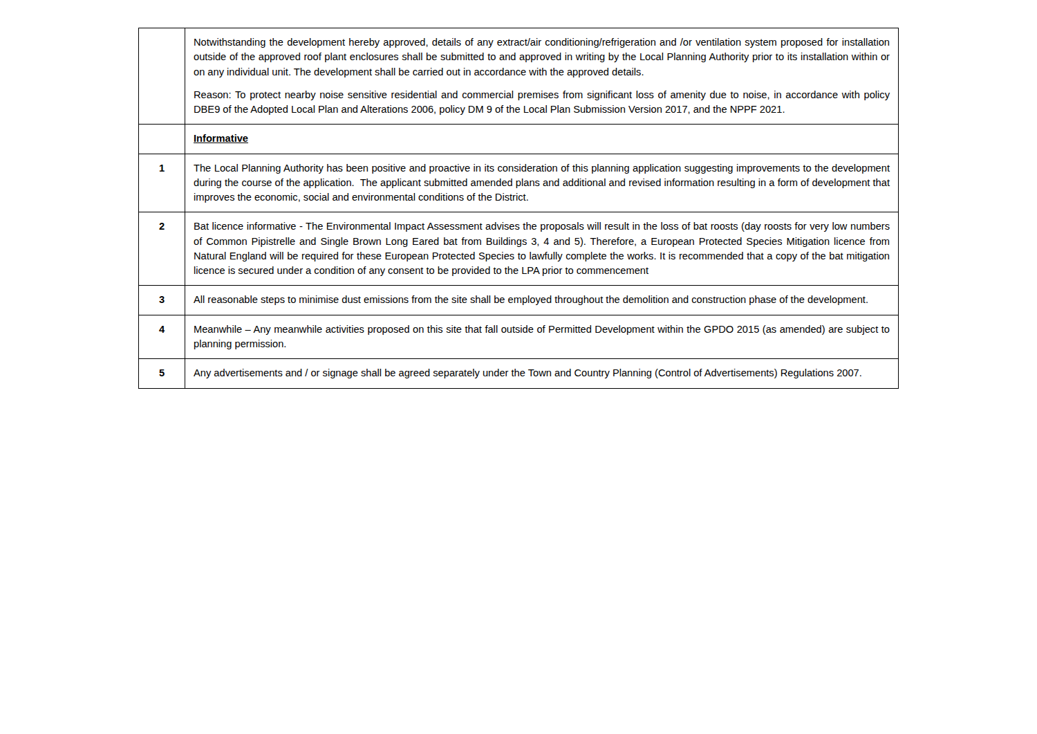| | Notwithstanding the development hereby approved, details of any extract/air conditioning/refrigeration and /or ventilation system proposed for installation outside of the approved roof plant enclosures shall be submitted to and approved in writing by the Local Planning Authority prior to its installation within or on any individual unit. The development shall be carried out in accordance with the approved details. Reason: To protect nearby noise sensitive residential and commercial premises from significant loss of amenity due to noise, in accordance with policy DBE9 of the Adopted Local Plan and Alterations 2006, policy DM 9 of the Local Plan Submission Version 2017, and the NPPF 2021. |
| | Informative |
| 1 | The Local Planning Authority has been positive and proactive in its consideration of this planning application suggesting improvements to the development during the course of the application. The applicant submitted amended plans and additional and revised information resulting in a form of development that improves the economic, social and environmental conditions of the District. |
| 2 | Bat licence informative - The Environmental Impact Assessment advises the proposals will result in the loss of bat roosts (day roosts for very low numbers of Common Pipistrelle and Single Brown Long Eared bat from Buildings 3, 4 and 5). Therefore, a European Protected Species Mitigation licence from Natural England will be required for these European Protected Species to lawfully complete the works. It is recommended that a copy of the bat mitigation licence is secured under a condition of any consent to be provided to the LPA prior to commencement |
| 3 | All reasonable steps to minimise dust emissions from the site shall be employed throughout the demolition and construction phase of the development. |
| 4 | Meanwhile – Any meanwhile activities proposed on this site that fall outside of Permitted Development within the GPDO 2015 (as amended) are subject to planning permission. |
| 5 | Any advertisements and / or signage shall be agreed separately under the Town and Country Planning (Control of Advertisements) Regulations 2007. |